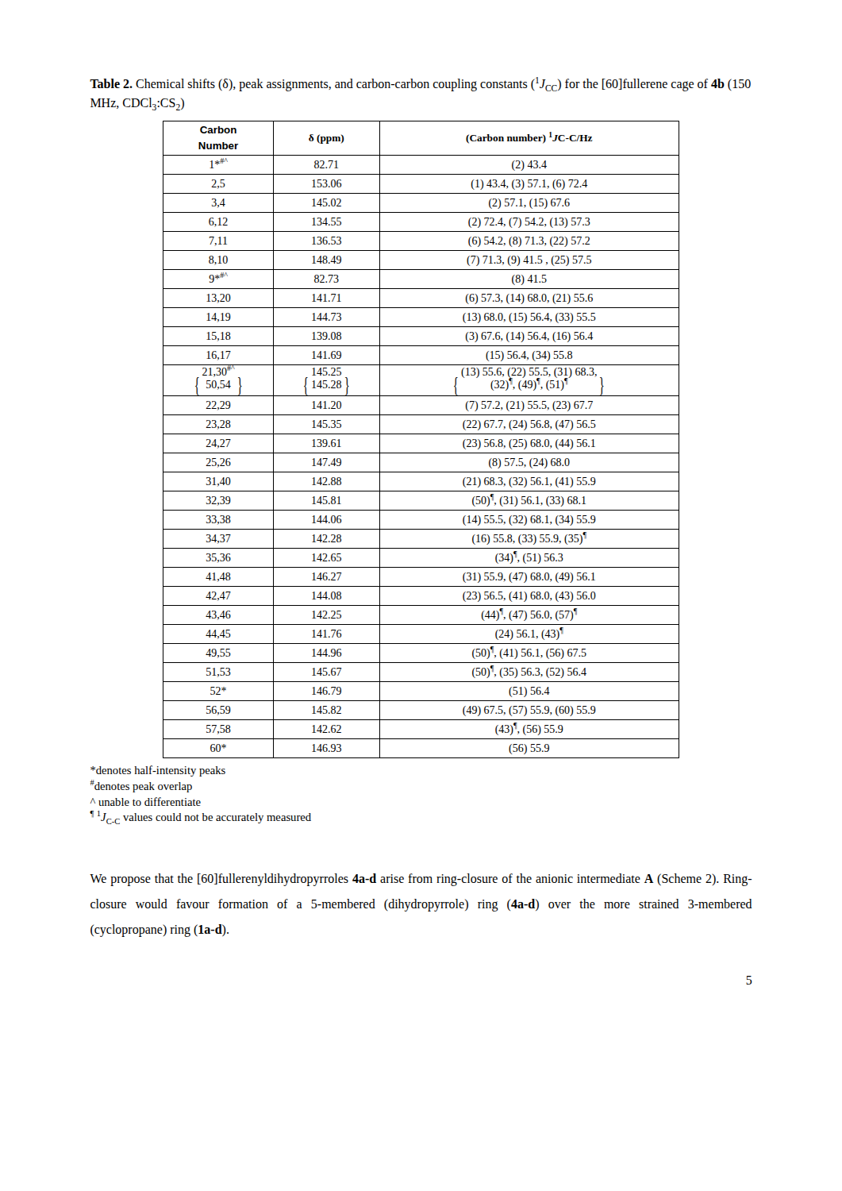Table 2. Chemical shifts (δ), peak assignments, and carbon-carbon coupling constants (1JCC) for the [60]fullerene cage of 4b (150 MHz, CDCl3:CS2)
| Carbon Number | δ (ppm) | (Carbon number) 1 J C-C/Hz |
| --- | --- | --- |
| 1* # ^ | 82.71 | (2) 43.4 |
| 2,5 | 153.06 | (1) 43.4, (3) 57.1, (6) 72.4 |
| 3,4 | 145.02 | (2) 57.1, (15) 67.6 |
| 6,12 | 134.55 | (2) 72.4, (7) 54.2, (13) 57.3 |
| 7,11 | 136.53 | (6) 54.2, (8) 71.3, (22) 57.2 |
| 8,10 | 148.49 | (7) 71.3, (9) 41.5 , (25) 57.5 |
| 9* # ^ | 82.73 | (8) 41.5 |
| 13,20 | 141.71 | (6) 57.3, (14) 68.0, (21) 55.6 |
| 14,19 | 144.73 | (13) 68.0, (15) 56.4, (33) 55.5 |
| 15,18 | 139.08 | (3) 67.6, (14) 56.4, (16) 56.4 |
| 16,17 | 141.69 | (15) 56.4, (34) 55.8 |
| { 21,30 # ^ 50,54 } | { 145.25 145.28 } | { (13) 55.6, (22) 55.5, (31) 68.3, (32) ¶ , (49) ¶ , (51) ¶ } |
| 22,29 | 141.20 | (7) 57.2, (21) 55.5, (23) 67.7 |
| 23,28 | 145.35 | (22) 67.7, (24) 56.8, (47) 56.5 |
| 24,27 | 139.61 | (23) 56.8, (25) 68.0, (44) 56.1 |
| 25,26 | 147.49 | (8) 57.5, (24) 68.0 |
| 31,40 | 142.88 | (21) 68.3, (32) 56.1, (41) 55.9 |
| 32,39 | 145.81 | (50) ¶ , (31) 56.1, (33) 68.1 |
| 33,38 | 144.06 | (14) 55.5, (32) 68.1, (34) 55.9 |
| 34,37 | 142.28 | (16) 55.8, (33) 55.9, (35) ¶ |
| 35,36 | 142.65 | (34) ¶ , (51) 56.3 |
| 41,48 | 146.27 | (31) 55.9, (47) 68.0, (49) 56.1 |
| 42,47 | 144.08 | (23) 56.5, (41) 68.0, (43) 56.0 |
| 43,46 | 142.25 | (44) ¶ , (47) 56.0, (57) ¶ |
| 44,45 | 141.76 | (24) 56.1, (43) ¶ |
| 49,55 | 144.96 | (50) ¶ , (41) 56.1, (56) 67.5 |
| 51,53 | 145.67 | (50) ¶ , (35) 56.3, (52) 56.4 |
| 52* | 146.79 | (51) 56.4 |
| 56,59 | 145.82 | (49) 67.5, (57) 55.9, (60) 55.9 |
| 57,58 | 142.62 | (43) ¶ , (56) 55.9 |
| 60* | 146.93 | (56) 55.9 |
*denotes half-intensity peaks
#denotes peak overlap
^ unable to differentiate
¶ 1JC-C values could not be accurately measured
We propose that the [60]fullerenyldihydropyrroles 4a-d arise from ring-closure of the anionic intermediate A (Scheme 2). Ring-closure would favour formation of a 5-membered (dihydropyrrole) ring (4a-d) over the more strained 3-membered (cyclopropane) ring (1a-d).
5